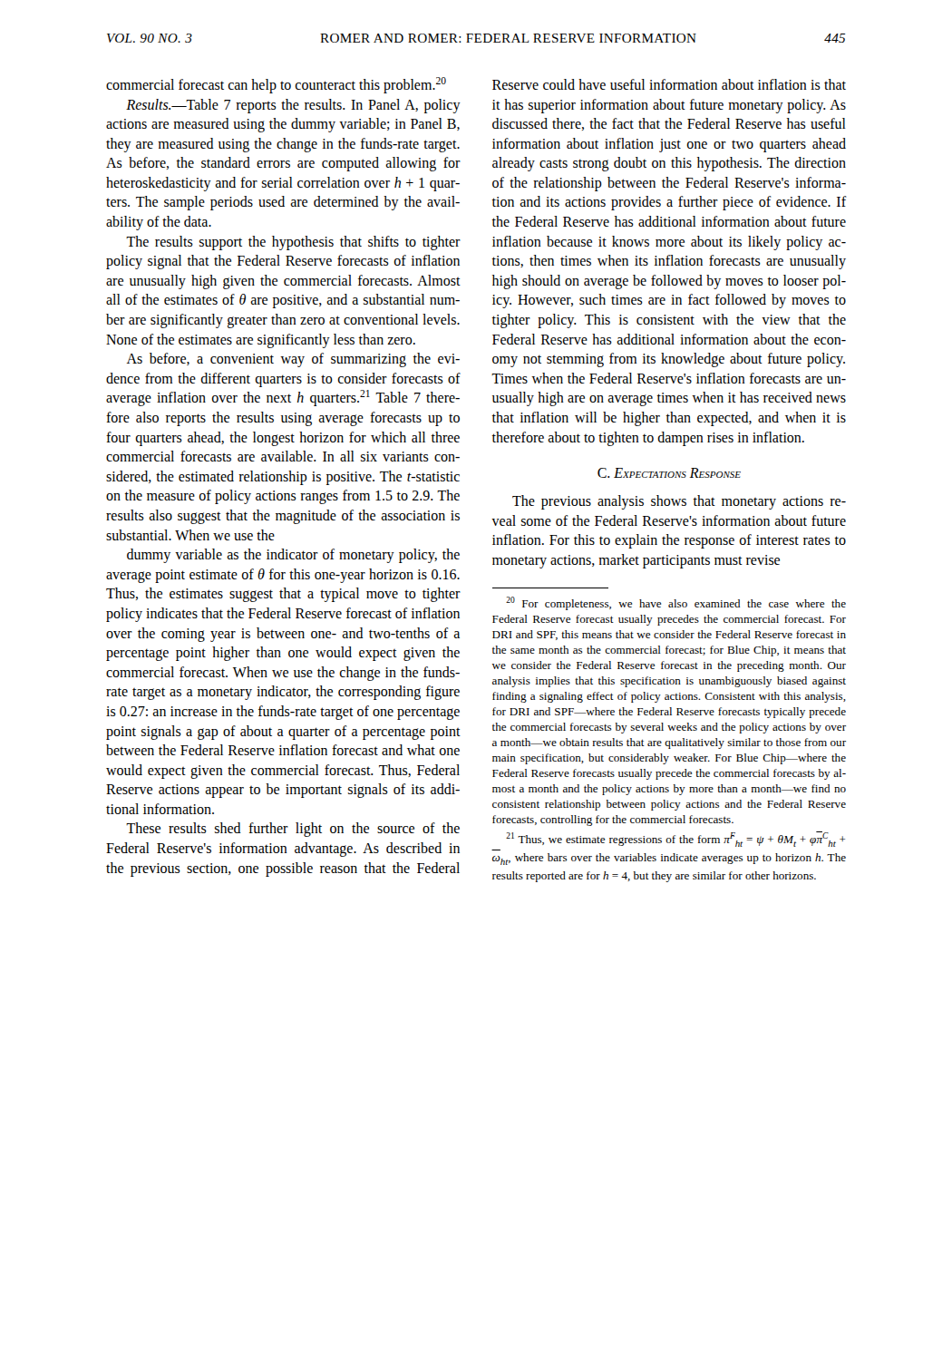VOL. 90 NO. 3 ROMER AND ROMER: FEDERAL RESERVE INFORMATION 445
commercial forecast can help to counteract this problem.20
Results.—Table 7 reports the results. In Panel A, policy actions are measured using the dummy variable; in Panel B, they are measured using the change in the funds-rate target. As before, the standard errors are computed allowing for heteroskedasticity and for serial correlation over h + 1 quarters. The sample periods used are determined by the availability of the data.
The results support the hypothesis that shifts to tighter policy signal that the Federal Reserve forecasts of inflation are unusually high given the commercial forecasts. Almost all of the estimates of θ are positive, and a substantial number are significantly greater than zero at conventional levels. None of the estimates are significantly less than zero.
As before, a convenient way of summarizing the evidence from the different quarters is to consider forecasts of average inflation over the next h quarters.21 Table 7 therefore also reports the results using average forecasts up to four quarters ahead, the longest horizon for which all three commercial forecasts are available. In all six variants considered, the estimated relationship is positive. The t-statistic on the measure of policy actions ranges from 1.5 to 2.9. The results also suggest that the magnitude of the association is substantial. When we use the
dummy variable as the indicator of monetary policy, the average point estimate of θ for this one-year horizon is 0.16. Thus, the estimates suggest that a typical move to tighter policy indicates that the Federal Reserve forecast of inflation over the coming year is between one- and two-tenths of a percentage point higher than one would expect given the commercial forecast. When we use the change in the funds-rate target as a monetary indicator, the corresponding figure is 0.27: an increase in the funds-rate target of one percentage point signals a gap of about a quarter of a percentage point between the Federal Reserve inflation forecast and what one would expect given the commercial forecast. Thus, Federal Reserve actions appear to be important signals of its additional information.
These results shed further light on the source of the Federal Reserve's information advantage. As described in the previous section, one possible reason that the Federal Reserve could have useful information about inflation is that it has superior information about future monetary policy. As discussed there, the fact that the Federal Reserve has useful information about inflation just one or two quarters ahead already casts strong doubt on this hypothesis. The direction of the relationship between the Federal Reserve's information and its actions provides a further piece of evidence. If the Federal Reserve has additional information about future inflation because it knows more about its likely policy actions, then times when its inflation forecasts are unusually high should on average be followed by moves to looser policy. However, such times are in fact followed by moves to tighter policy. This is consistent with the view that the Federal Reserve has additional information about the economy not stemming from its knowledge about future policy. Times when the Federal Reserve's inflation forecasts are unusually high are on average times when it has received news that inflation will be higher than expected, and when it is therefore about to tighten to dampen rises in inflation.
C. Expectations Response
The previous analysis shows that monetary actions reveal some of the Federal Reserve's information about future inflation. For this to explain the response of interest rates to monetary actions, market participants must revise
20 For completeness, we have also examined the case where the Federal Reserve forecast usually precedes the commercial forecast. For DRI and SPF, this means that we consider the Federal Reserve forecast in the same month as the commercial forecast; for Blue Chip, it means that we consider the Federal Reserve forecast in the preceding month. Our analysis implies that this specification is unambiguously biased against finding a signaling effect of policy actions. Consistent with this analysis, for DRI and SPF—where the Federal Reserve forecasts typically precede the commercial forecasts by several weeks and the policy actions by over a month—we obtain results that are qualitatively similar to those from our main specification, but considerably weaker. For Blue Chip—where the Federal Reserve forecasts usually precede the commercial forecasts by almost a month and the policy actions by more than a month—we find no consistent relationship between policy actions and the Federal Reserve forecasts, controlling for the commercial forecasts.
21 Thus, we estimate regressions of the form π̂Fht = ψ + θMt + φπCht + ωht, where bars over the variables indicate averages up to horizon h. The results reported are for h = 4, but they are similar for other horizons.